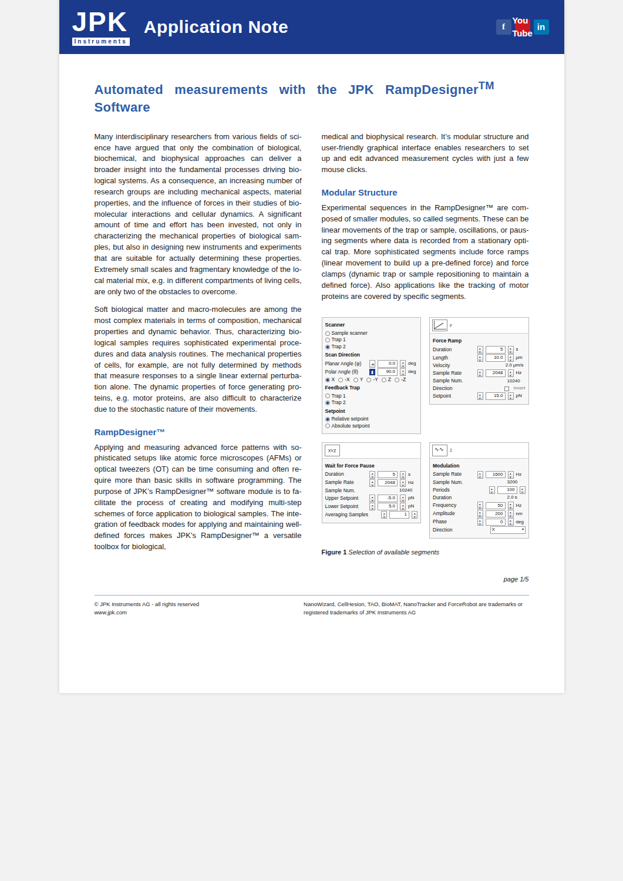JPK
Instruments
Application Note
f You
Tube in
Automated measurements with the JPK RampDesignerTM Software
Many interdisciplinary researchers from various fields of science have argued that only the combination of biological, biochemical, and biophysical approaches can deliver a broader insight into the fundamental processes driving biological systems. As a consequence, an increasing number of research groups are including mechanical aspects, material properties, and the influence of forces in their studies of bio-molecular interactions and cellular dynamics. A significant amount of time and effort has been invested, not only in characterizing the mechanical properties of biological samples, but also in designing new instruments and experiments that are suitable for actually determining these properties. Extremely small scales and fragmentary knowledge of the local material mix, e.g. in different compartments of living cells, are only two of the obstacles to overcome.
Soft biological matter and macro-molecules are among the most complex materials in terms of composition, mechanical properties and dynamic behavior. Thus, characterizing biological samples requires sophisticated experimental procedures and data analysis routines. The mechanical properties of cells, for example, are not fully determined by methods that measure responses to a single linear external perturbation alone. The dynamic properties of force generating proteins, e.g. motor proteins, are also difficult to characterize due to the stochastic nature of their movements.
RampDesigner™
Applying and measuring advanced force patterns with sophisticated setups like atomic force microscopes (AFMs) or optical tweezers (OT) can be time consuming and often require more than basic skills in software programming. The purpose of JPK’s RampDesigner™ software module is to facilitate the process of creating and modifying multi-step schemes of force application to biological samples. The integration of feedback modes for applying and maintaining well-defined forces makes JPK’s RampDesigner™ a versatile toolbox for biological,
medical and biophysical research. It’s modular structure and user-friendly graphical interface enables researchers to set up and edit advanced measurement cycles with just a few mouse clicks.
Modular Structure
Experimental sequences in the RampDesigner™ are composed of smaller modules, so called segments. These can be linear movements of the trap or sample, oscillations, or pausing segments where data is recorded from a stationary optical trap. More sophisticated segments include force ramps (linear movement to build up a pre-defined force) and force clamps (dynamic trap or sample repositioning to maintain a defined force). Also applications like the tracking of motor proteins are covered by specific segments.
Scanner
Sample scanner Trap 1 Trap 2
Scan Direction
Planar Angle (φ) ◂ 0.0 ▴▾ deg
Polar Angle (θ) ▮ 90.0 ▴▾ deg
X -X Y -Y Z -Z
Feedback Trap
Trap 1 Trap 2
Setpoint
Relative setpoint Absolute setpoint
F
Force Ramp
Duration ▴▾ 5 ▴▾ s
Length ▴▾ 10.0 ▴▾ µm
Velocity 2.0 µm/s
Sample Rate ▴▾ 2048 ▴▾ Hz
Sample Num. 10240
Direction Invert
Setpoint ▴▾ 15.0 ▴▾ pN
XYZ
Wait for Force Pause
Duration ▴▾ 5 ▴▾ s
Sample Rate ▴▾ 2048 ▴▾ Hz
Sample Num. 10240
Upper Setpoint ▴▾ -5.0 ▴▾ pN
Lower Setpoint ▴▾ 5.0 ▴▾ pN
Averaging Samples ▴▾ 1 ▴▾
2
Modulation
Sample Rate ▴▾ 1600 ▴▾ Hz
Sample Num. 3200
Periods ▴▾ 100 ▴▾
Duration 2.0 s
Frequency ▴▾ 50 ▴▾ Hz
Amplitude ▴▾ 200 ▴▾ nm
Phase ▴▾ 0 ▴▾ deg
Direction X▾
Figure 1 Selection of available segments
page 1/5
© JPK Instruments AG - all rights reserved
www.jpk.com
NanoWizard, CellHesion, TAO, BioMAT, NanoTracker and ForceRobot are trademarks or registered trademarks of JPK Instruments AG